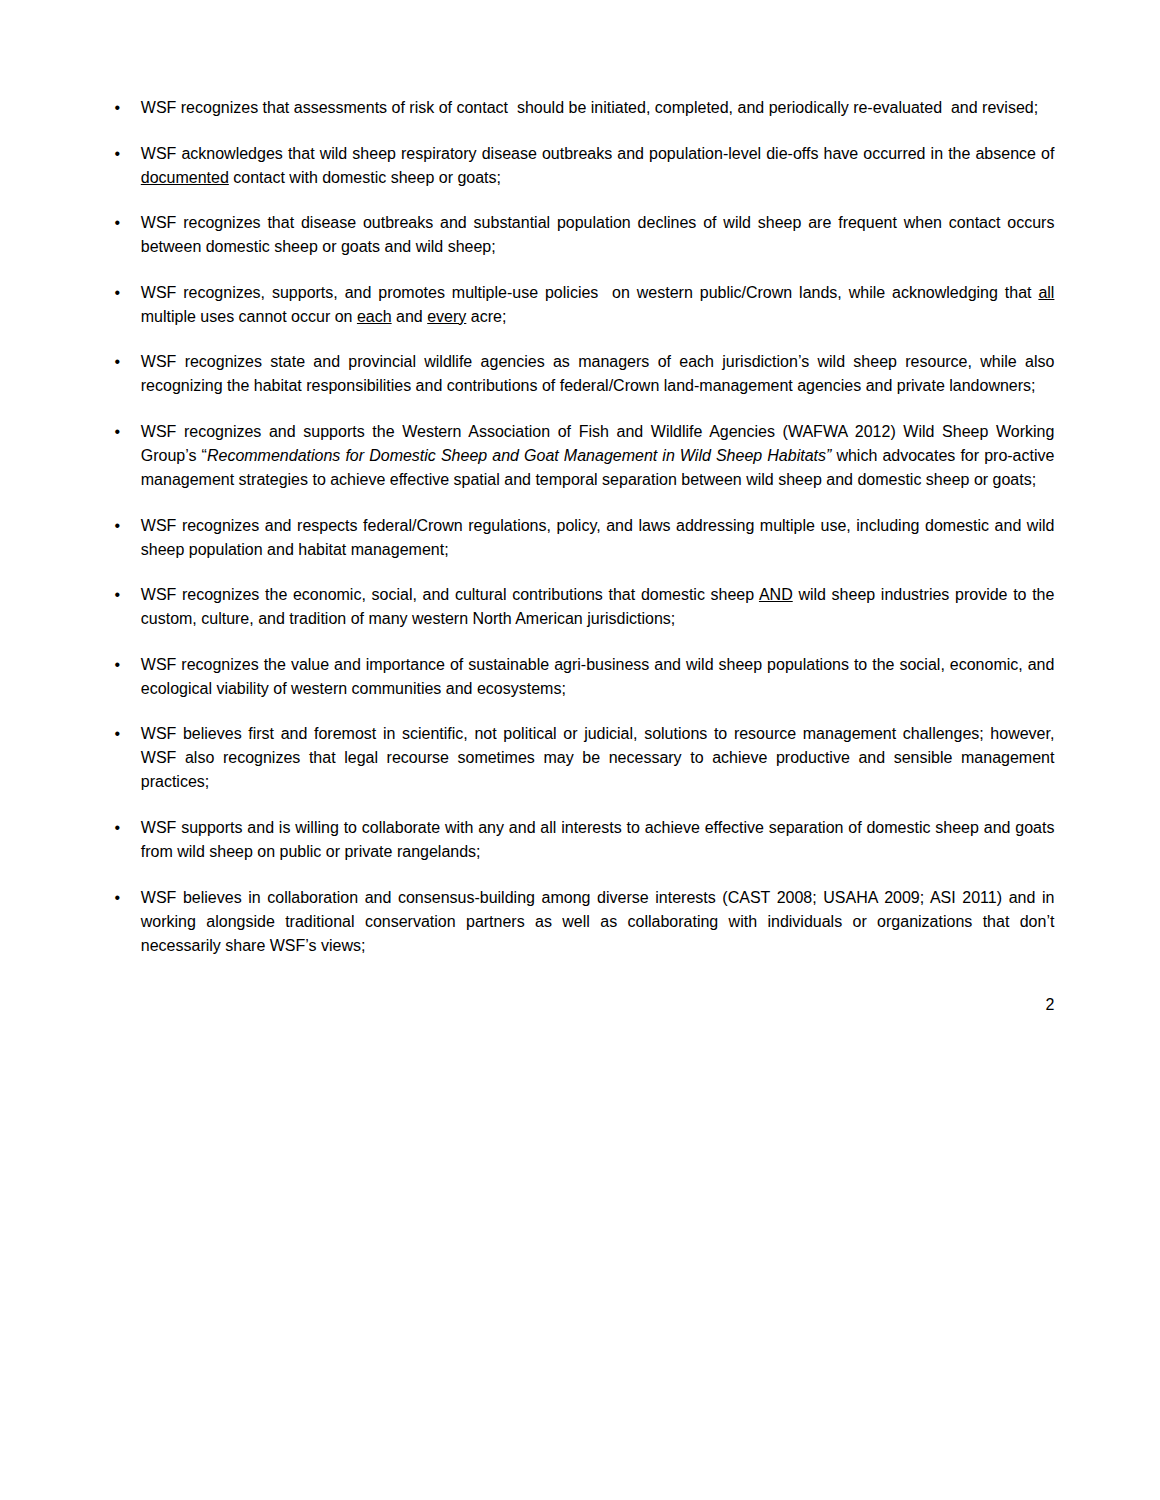WSF recognizes that assessments of risk of contact should be initiated, completed, and periodically re-evaluated and revised;
WSF acknowledges that wild sheep respiratory disease outbreaks and population-level die-offs have occurred in the absence of documented contact with domestic sheep or goats;
WSF recognizes that disease outbreaks and substantial population declines of wild sheep are frequent when contact occurs between domestic sheep or goats and wild sheep;
WSF recognizes, supports, and promotes multiple-use policies on western public/Crown lands, while acknowledging that all multiple uses cannot occur on each and every acre;
WSF recognizes state and provincial wildlife agencies as managers of each jurisdiction’s wild sheep resource, while also recognizing the habitat responsibilities and contributions of federal/Crown land-management agencies and private landowners;
WSF recognizes and supports the Western Association of Fish and Wildlife Agencies (WAFWA 2012) Wild Sheep Working Group’s “Recommendations for Domestic Sheep and Goat Management in Wild Sheep Habitats” which advocates for pro-active management strategies to achieve effective spatial and temporal separation between wild sheep and domestic sheep or goats;
WSF recognizes and respects federal/Crown regulations, policy, and laws addressing multiple use, including domestic and wild sheep population and habitat management;
WSF recognizes the economic, social, and cultural contributions that domestic sheep AND wild sheep industries provide to the custom, culture, and tradition of many western North American jurisdictions;
WSF recognizes the value and importance of sustainable agri-business and wild sheep populations to the social, economic, and ecological viability of western communities and ecosystems;
WSF believes first and foremost in scientific, not political or judicial, solutions to resource management challenges; however, WSF also recognizes that legal recourse sometimes may be necessary to achieve productive and sensible management practices;
WSF supports and is willing to collaborate with any and all interests to achieve effective separation of domestic sheep and goats from wild sheep on public or private rangelands;
WSF believes in collaboration and consensus-building among diverse interests (CAST 2008; USAHA 2009; ASI 2011) and in working alongside traditional conservation partners as well as collaborating with individuals or organizations that don’t necessarily share WSF’s views;
2